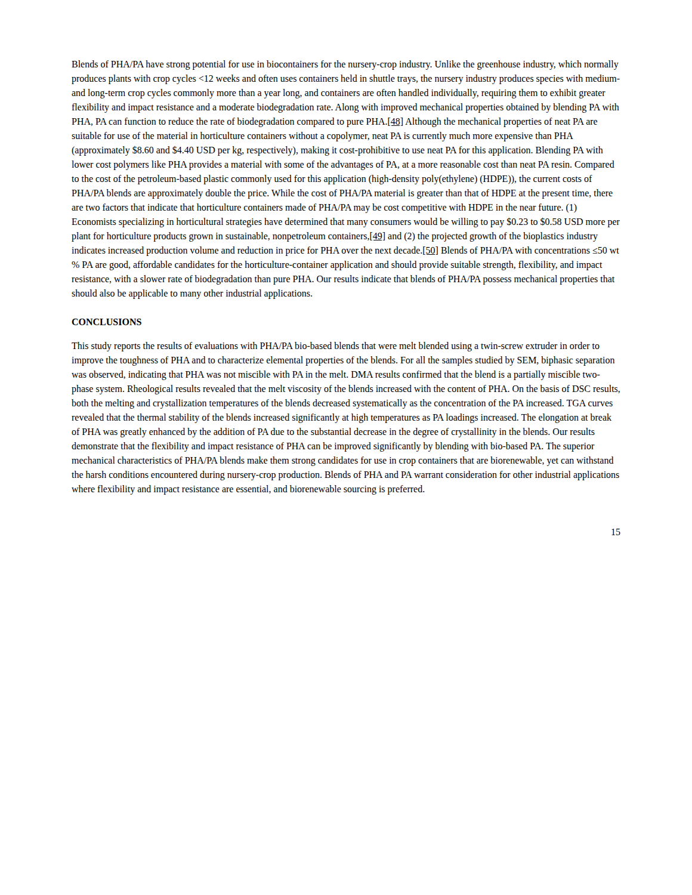Blends of PHA/PA have strong potential for use in biocontainers for the nursery-crop industry. Unlike the greenhouse industry, which normally produces plants with crop cycles <12 weeks and often uses containers held in shuttle trays, the nursery industry produces species with medium- and long-term crop cycles commonly more than a year long, and containers are often handled individually, requiring them to exhibit greater flexibility and impact resistance and a moderate biodegradation rate. Along with improved mechanical properties obtained by blending PA with PHA, PA can function to reduce the rate of biodegradation compared to pure PHA.[48] Although the mechanical properties of neat PA are suitable for use of the material in horticulture containers without a copolymer, neat PA is currently much more expensive than PHA (approximately $8.60 and $4.40 USD per kg, respectively), making it cost-prohibitive to use neat PA for this application. Blending PA with lower cost polymers like PHA provides a material with some of the advantages of PA, at a more reasonable cost than neat PA resin. Compared to the cost of the petroleum-based plastic commonly used for this application (high-density poly(ethylene) (HDPE)), the current costs of PHA/PA blends are approximately double the price. While the cost of PHA/PA material is greater than that of HDPE at the present time, there are two factors that indicate that horticulture containers made of PHA/PA may be cost competitive with HDPE in the near future. (1) Economists specializing in horticultural strategies have determined that many consumers would be willing to pay $0.23 to $0.58 USD more per plant for horticulture products grown in sustainable, nonpetroleum containers,[49] and (2) the projected growth of the bioplastics industry indicates increased production volume and reduction in price for PHA over the next decade.[50] Blends of PHA/PA with concentrations ≤50 wt % PA are good, affordable candidates for the horticulture-container application and should provide suitable strength, flexibility, and impact resistance, with a slower rate of biodegradation than pure PHA. Our results indicate that blends of PHA/PA possess mechanical properties that should also be applicable to many other industrial applications.
CONCLUSIONS
This study reports the results of evaluations with PHA/PA bio-based blends that were melt blended using a twin-screw extruder in order to improve the toughness of PHA and to characterize elemental properties of the blends. For all the samples studied by SEM, biphasic separation was observed, indicating that PHA was not miscible with PA in the melt. DMA results confirmed that the blend is a partially miscible two-phase system. Rheological results revealed that the melt viscosity of the blends increased with the content of PHA. On the basis of DSC results, both the melting and crystallization temperatures of the blends decreased systematically as the concentration of the PA increased. TGA curves revealed that the thermal stability of the blends increased significantly at high temperatures as PA loadings increased. The elongation at break of PHA was greatly enhanced by the addition of PA due to the substantial decrease in the degree of crystallinity in the blends. Our results demonstrate that the flexibility and impact resistance of PHA can be improved significantly by blending with bio-based PA. The superior mechanical characteristics of PHA/PA blends make them strong candidates for use in crop containers that are biorenewable, yet can withstand the harsh conditions encountered during nursery-crop production. Blends of PHA and PA warrant consideration for other industrial applications where flexibility and impact resistance are essential, and biorenewable sourcing is preferred.
15